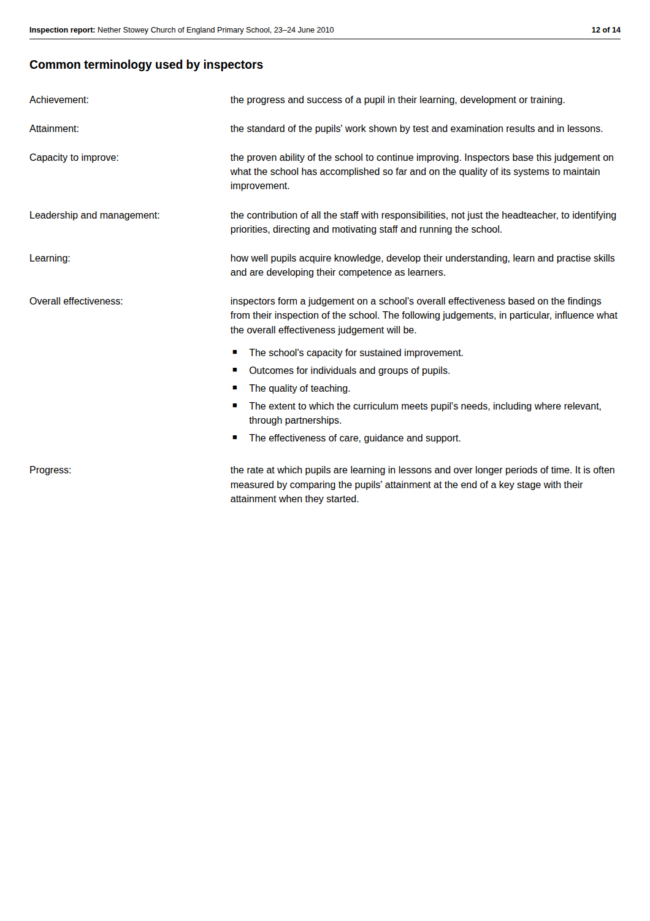Inspection report: Nether Stowey Church of England Primary School, 23–24 June 2010
12 of 14
Common terminology used by inspectors
Achievement:
the progress and success of a pupil in their learning, development or training.
Attainment:
the standard of the pupils' work shown by test and examination results and in lessons.
Capacity to improve:
the proven ability of the school to continue improving. Inspectors base this judgement on what the school has accomplished so far and on the quality of its systems to maintain improvement.
Leadership and management:
the contribution of all the staff with responsibilities, not just the headteacher, to identifying priorities, directing and motivating staff and running the school.
Learning:
how well pupils acquire knowledge, develop their understanding, learn and practise skills and are developing their competence as learners.
Overall effectiveness:
inspectors form a judgement on a school's overall effectiveness based on the findings from their inspection of the school. The following judgements, in particular, influence what the overall effectiveness judgement will be.
The school's capacity for sustained improvement.
Outcomes for individuals and groups of pupils.
The quality of teaching.
The extent to which the curriculum meets pupil's needs, including where relevant, through partnerships.
The effectiveness of care, guidance and support.
Progress:
the rate at which pupils are learning in lessons and over longer periods of time. It is often measured by comparing the pupils' attainment at the end of a key stage with their attainment when they started.